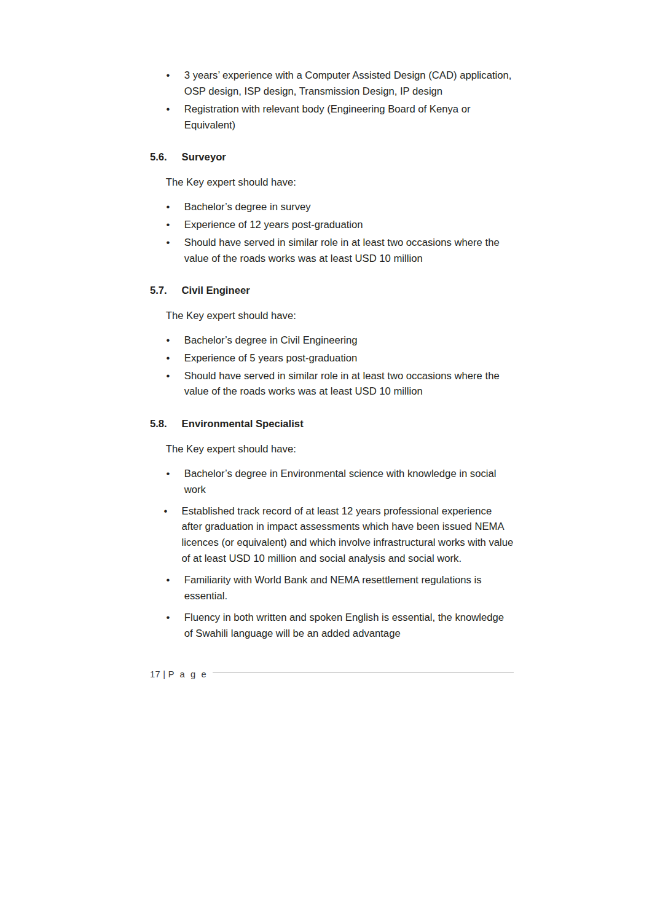3 years’ experience with a Computer Assisted Design (CAD) application, OSP design, ISP design, Transmission Design, IP design
Registration with relevant body (Engineering Board of Kenya or Equivalent)
5.6. Surveyor
The Key expert should have:
Bachelor’s degree in survey
Experience of 12 years post-graduation
Should have served in similar role in at least two occasions where the value of the roads works was at least USD 10 million
5.7. Civil Engineer
The Key expert should have:
Bachelor’s degree in Civil Engineering
Experience of 5 years post-graduation
Should have served in similar role in at least two occasions where the value of the roads works was at least USD 10 million
5.8. Environmental Specialist
The Key expert should have:
Bachelor’s degree in Environmental science with knowledge in social work
Established track record of at least 12 years professional experience after graduation in impact assessments which have been issued NEMA licences (or equivalent) and which involve infrastructural works with value of at least USD 10 million and social analysis and social work.
Familiarity with World Bank and NEMA resettlement regulations is essential.
Fluency in both written and spoken English is essential, the knowledge of Swahili language will be an added advantage
17 | P a g e